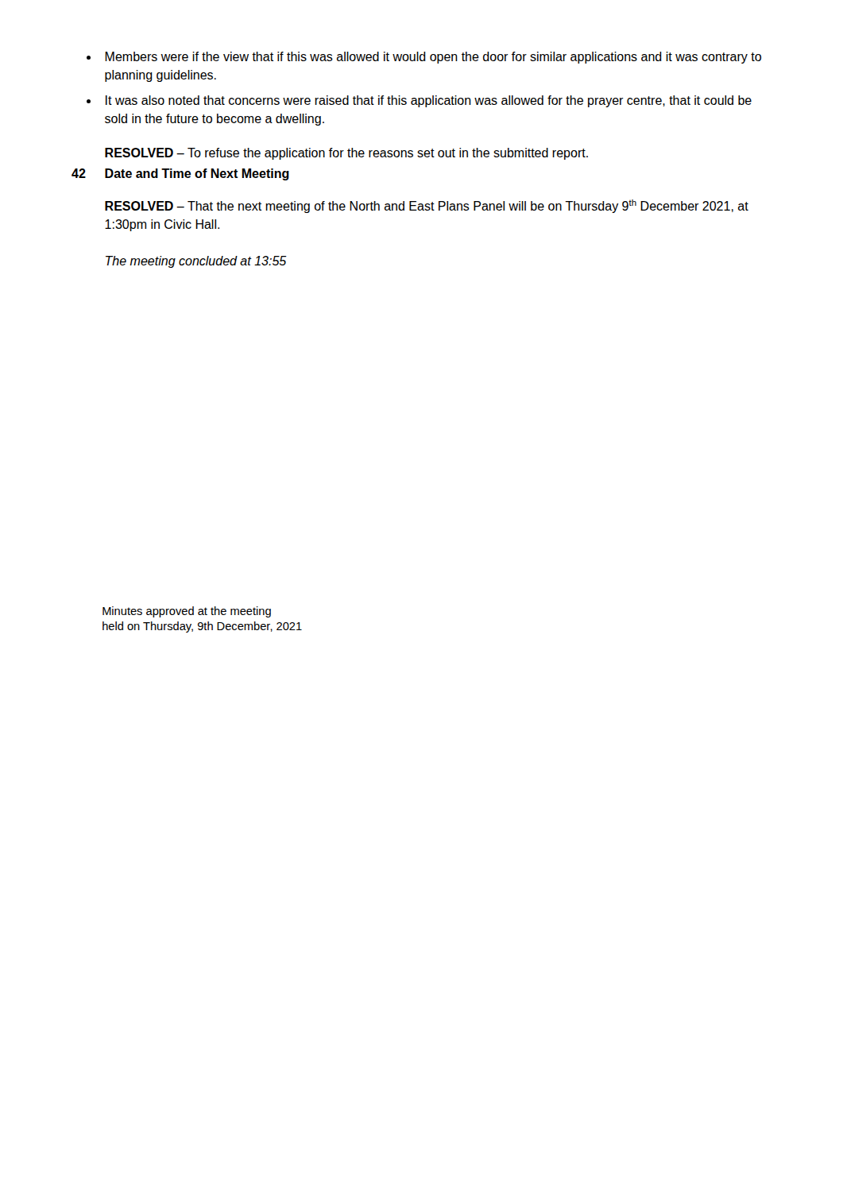Members were if the view that if this was allowed it would open the door for similar applications and it was contrary to planning guidelines.
It was also noted that concerns were raised that if this application was allowed for the prayer centre, that it could be sold in the future to become a dwelling.
RESOLVED – To refuse the application for the reasons set out in the submitted report.
42
Date and Time of Next Meeting
RESOLVED – That the next meeting of the North and East Plans Panel will be on Thursday 9th December 2021, at 1:30pm in Civic Hall.
The meeting concluded at 13:55
Minutes approved at the meeting
held on Thursday, 9th December, 2021